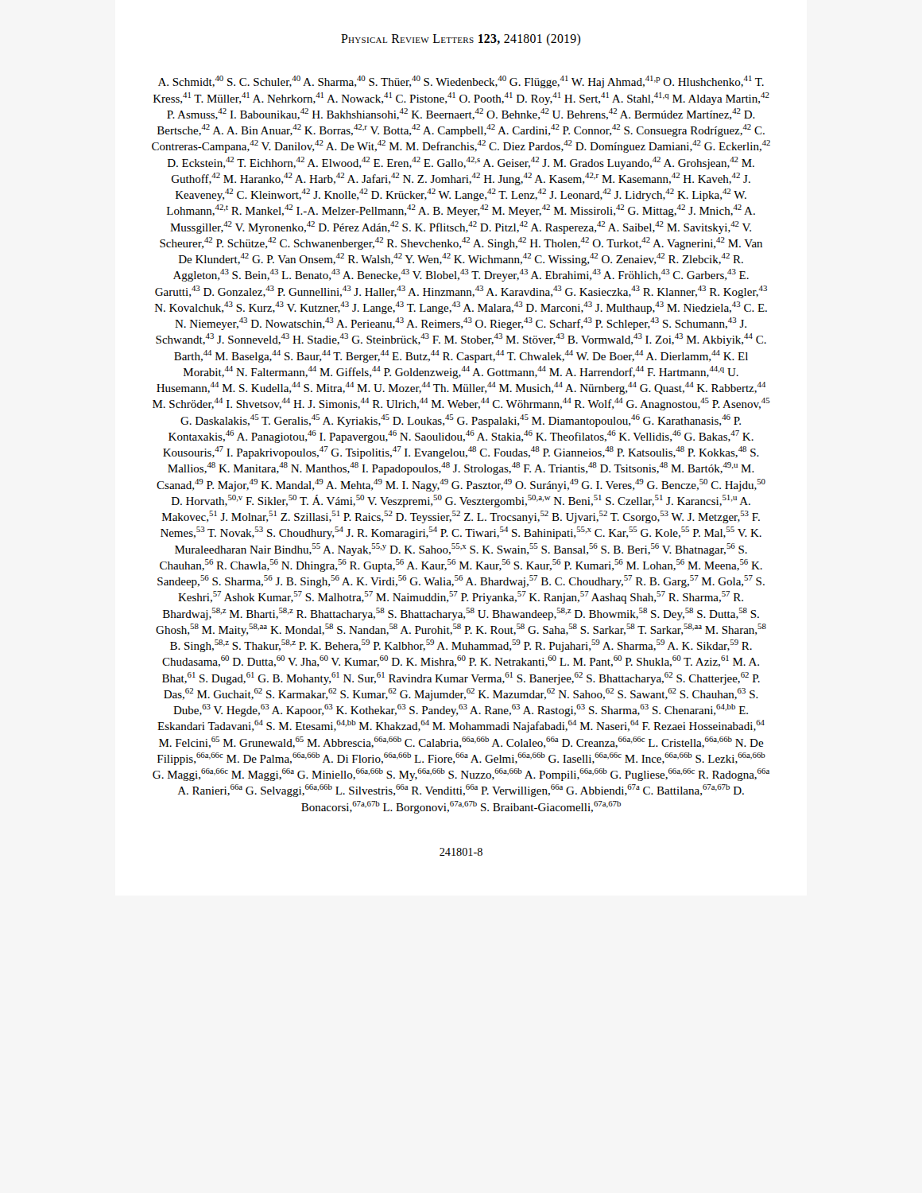Physical Review Letters 123, 241801 (2019)
A. Schmidt,40 S. C. Schuler,40 A. Sharma,40 S. Thüer,40 S. Wiedenbeck,40 G. Flügge,41 W. Haj Ahmad,41,p O. Hlushchenko,41 T. Kress,41 T. Müller,41 A. Nehrkorn,41 A. Nowack,41 C. Pistone,41 O. Pooth,41 D. Roy,41 H. Sert,41 A. Stahl,41,q M. Aldaya Martin,42 P. Asmuss,42 I. Babounikau,42 H. Bakhshiansohi,42 K. Beernaert,42 O. Behnke,42 U. Behrens,42 A. Bermúdez Martínez,42 D. Bertsche,42 A. A. Bin Anuar,42 K. Borras,42,r V. Botta,42 A. Campbell,42 A. Cardini,42 P. Connor,42 S. Consuegra Rodríguez,42 C. Contreras-Campana,42 V. Danilov,42 A. De Wit,42 M. M. Defranchis,42 C. Diez Pardos,42 D. Domínguez Damiani,42 G. Eckerlin,42 D. Eckstein,42 T. Eichhorn,42 A. Elwood,42 E. Eren,42 E. Gallo,42,s A. Geiser,42 J. M. Grados Luyando,42 A. Grohsjean,42 M. Guthoff,42 M. Haranko,42 A. Harb,42 A. Jafari,42 N. Z. Jomhari,42 H. Jung,42 A. Kasem,42,r M. Kasemann,42 H. Kaveh,42 J. Keaveney,42 C. Kleinwort,42 J. Knolle,42 D. Krücker,42 W. Lange,42 T. Lenz,42 J. Leonard,42 J. Lidrych,42 K. Lipka,42 W. Lohmann,42,t R. Mankel,42 I.-A. Melzer-Pellmann,42 A. B. Meyer,42 M. Meyer,42 M. Missiroli,42 G. Mittag,42 J. Mnich,42 A. Mussgiller,42 V. Myronenko,42 D. Pérez Adán,42 S. K. Pflitsch,42 D. Pitzl,42 A. Raspereza,42 A. Saibel,42 M. Savitskyi,42 V. Scheurer,42 P. Schütze,42 C. Schwanenberger,42 R. Shevchenko,42 A. Singh,42 H. Tholen,42 O. Turkot,42 A. Vagnerini,42 M. Van De Klundert,42 G. P. Van Onsem,42 R. Walsh,42 Y. Wen,42 K. Wichmann,42 C. Wissing,42 O. Zenaiev,42 R. Zlebcik,42 R. Aggleton,43 S. Bein,43 L. Benato,43 A. Benecke,43 V. Blobel,43 T. Dreyer,43 A. Ebrahimi,43 A. Fröhlich,43 C. Garbers,43 E. Garutti,43 D. Gonzalez,43 P. Gunnellini,43 J. Haller,43 A. Hinzmann,43 A. Karavdina,43 G. Kasieczka,43 R. Klanner,43 R. Kogler,43 N. Kovalchuk,43 S. Kurz,43 V. Kutzner,43 J. Lange,43 T. Lange,43 A. Malara,43 D. Marconi,43 J. Multhaup,43 M. Niedziela,43 C. E. N. Niemeyer,43 D. Nowatschin,43 A. Perieanu,43 A. Reimers,43 O. Rieger,43 C. Scharf,43 P. Schleper,43 S. Schumann,43 J. Schwandt,43 J. Sonneveld,43 H. Stadie,43 G. Steinbrück,43 F. M. Stober,43 M. Stöver,43 B. Vormwald,43 I. Zoi,43 M. Akbiyik,44 C. Barth,44 M. Baselga,44 S. Baur,44 T. Berger,44 E. Butz,44 R. Caspart,44 T. Chwalek,44 W. De Boer,44 A. Dierlamm,44 K. El Morabit,44 N. Faltermann,44 M. Giffels,44 P. Goldenzweig,44 A. Gottmann,44 M. A. Harrendorf,44 F. Hartmann,44,q U. Husemann,44 M. S. Kudella,44 S. Mitra,44 M. U. Mozer,44 Th. Müller,44 M. Musich,44 A. Nürnberg,44 G. Quast,44 K. Rabbertz,44 M. Schröder,44 I. Shvetsov,44 H. J. Simonis,44 R. Ulrich,44 M. Weber,44 C. Wöhrmann,44 R. Wolf,44 G. Anagnostou,45 P. Asenov,45 G. Daskalakis,45 T. Geralis,45 A. Kyriakis,45 D. Loukas,45 G. Paspalaki,45 M. Diamantopoulou,46 G. Karathanasis,46 P. Kontaxakis,46 A. Panagiotou,46 I. Papavergou,46 N. Saoulidou,46 A. Stakia,46 K. Theofilatos,46 K. Vellidis,46 G. Bakas,47 K. Kousouris,47 I. Papakrivopoulos,47 G. Tsipolitis,47 I. Evangelou,48 C. Foudas,48 P. Gianneios,48 P. Katsoulis,48 P. Kokkas,48 S. Mallios,48 K. Manitara,48 N. Manthos,48 I. Papadopoulos,48 J. Strologas,48 F. A. Triantis,48 D. Tsitsonis,48 M. Bartók,49,u M. Csanad,49 P. Major,49 K. Mandal,49 A. Mehta,49 M. I. Nagy,49 G. Pasztor,49 O. Surányi,49 G. I. Veres,49 G. Bencze,50 C. Hajdu,50 D. Horvath,50,v F. Sikler,50 T. Á. Vámi,50 V. Veszpremi,50 G. Vesztergombi,50,a,w N. Beni,51 S. Czellar,51 J. Karancsi,51,u A. Makovec,51 J. Molnar,51 Z. Szillasi,51 P. Raics,52 D. Teyssier,52 Z. L. Trocsanyi,52 B. Ujvari,52 T. Csorgo,53 W. J. Metzger,53 F. Nemes,53 T. Novak,53 S. Choudhury,54 J. R. Komaragiri,54 P. C. Tiwari,54 S. Bahinipati,55,x C. Kar,55 G. Kole,55 P. Mal,55 V. K. Muraleedharan Nair Bindhu,55 A. Nayak,55,y D. K. Sahoo,55,x S. K. Swain,55 S. Bansal,56 S. B. Beri,56 V. Bhatnagar,56 S. Chauhan,56 R. Chawla,56 N. Dhingra,56 R. Gupta,56 A. Kaur,56 M. Kaur,56 S. Kaur,56 P. Kumari,56 M. Lohan,56 M. Meena,56 K. Sandeep,56 S. Sharma,56 J. B. Singh,56 A. K. Virdi,56 G. Walia,56 A. Bhardwaj,57 B. C. Choudhary,57 R. B. Garg,57 M. Gola,57 S. Keshri,57 Ashok Kumar,57 S. Malhotra,57 M. Naimuddin,57 P. Priyanka,57 K. Ranjan,57 Aashaq Shah,57 R. Sharma,57 R. Bhardwaj,58,z M. Bharti,58,z R. Bhattacharya,58 S. Bhattacharya,58 U. Bhawandeep,58,z D. Bhowmik,58 S. Dey,58 S. Dutta,58 S. Ghosh,58 M. Maity,58,aa K. Mondal,58 S. Nandan,58 A. Purohit,58 P. K. Rout,58 G. Saha,58 S. Sarkar,58 T. Sarkar,58,aa M. Sharan,58 B. Singh,58,z S. Thakur,58,z P. K. Behera,59 P. Kalbhor,59 A. Muhammad,59 P. R. Pujahari,59 A. Sharma,59 A. K. Sikdar,59 R. Chudasama,60 D. Dutta,60 V. Jha,60 V. Kumar,60 D. K. Mishra,60 P. K. Netrakanti,60 L. M. Pant,60 P. Shukla,60 T. Aziz,61 M. A. Bhat,61 S. Dugad,61 G. B. Mohanty,61 N. Sur,61 Ravindra Kumar Verma,61 S. Banerjee,62 S. Bhattacharya,62 S. Chatterjee,62 P. Das,62 M. Guchait,62 S. Karmakar,62 S. Kumar,62 G. Majumder,62 K. Mazumdar,62 N. Sahoo,62 S. Sawant,62 S. Chauhan,63 S. Dube,63 V. Hegde,63 A. Kapoor,63 K. Kothekar,63 S. Pandey,63 A. Rane,63 A. Rastogi,63 S. Sharma,63 S. Chenarani,64,bb E. Eskandari Tadavani,64 S. M. Etesami,64,bb M. Khakzad,64 M. Mohammadi Najafabadi,64 M. Naseri,64 F. Rezaei Hosseinabadi,64 M. Felcini,65 M. Grunewald,65 M. Abbrescia,66a,66b C. Calabria,66a,66b A. Colaleo,66a D. Creanza,66a,66c L. Cristella,66a,66b N. De Filippis,66a,66c M. De Palma,66a,66b A. Di Florio,66a,66b L. Fiore,66a A. Gelmi,66a,66b G. Iaselli,66a,66c M. Ince,66a,66b S. Lezki,66a,66b G. Maggi,66a,66c M. Maggi,66a G. Miniello,66a,66b S. My,66a,66b S. Nuzzo,66a,66b A. Pompili,66a,66b G. Pugliese,66a,66c R. Radogna,66a A. Ranieri,66a G. Selvaggi,66a,66b L. Silvestris,66a R. Venditti,66a P. Verwilligen,66a G. Abbiendi,67a C. Battilana,67a,67b D. Bonacorsi,67a,67b L. Borgonovi,67a,67b S. Braibant-Giacomelli,67a,67b
241801-8